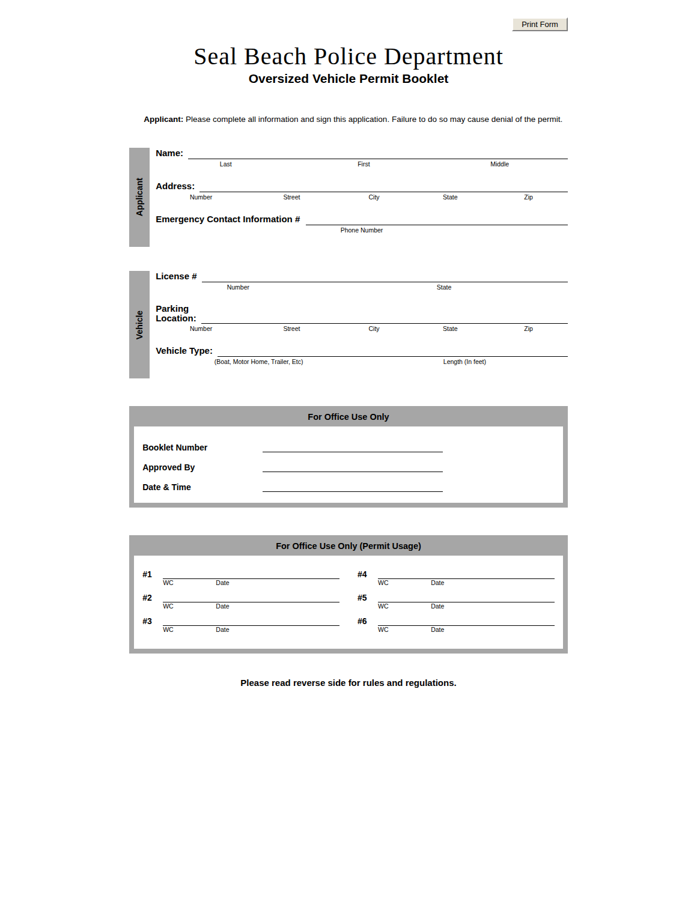Print Form
Seal Beach Police Department
Oversized Vehicle Permit Booklet
Applicant: Please complete all information and sign this application. Failure to do so may cause denial of the permit.
Applicant
Name:
Last First Middle
Address:
Number Street City State Zip
Emergency Contact Information #
Phone Number
Vehicle
License #
Number State
Parking
Location:
Number Street City State Zip
Vehicle Type:
(Boat, Motor Home, Trailer, Etc) Length (In feet)
For Office Use Only
Booklet Number
Approved By
Date & Time
For Office Use Only (Permit Usage)
#1
WC Date
#2
WC Date
#3
WC Date
#4
WC Date
#5
WC Date
#6
WC Date
Please read reverse side for rules and regulations.